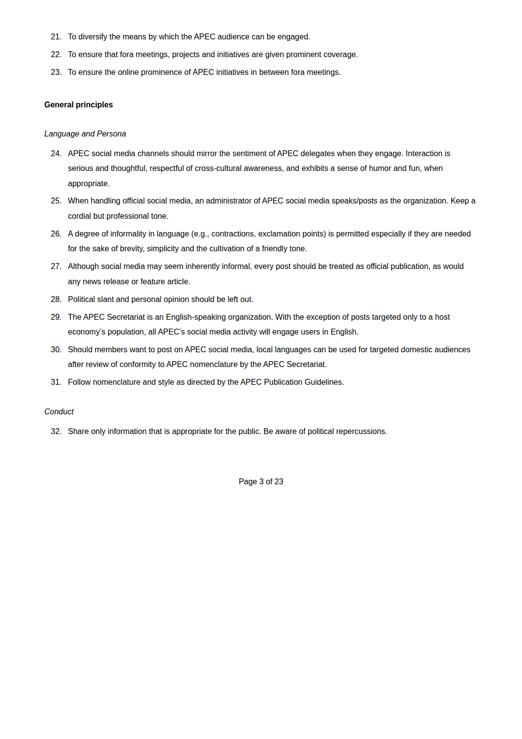To diversify the means by which the APEC audience can be engaged.
To ensure that fora meetings, projects and initiatives are given prominent coverage.
To ensure the online prominence of APEC initiatives in between fora meetings.
General principles
Language and Persona
APEC social media channels should mirror the sentiment of APEC delegates when they engage. Interaction is serious and thoughtful, respectful of cross-cultural awareness, and exhibits a sense of humor and fun, when appropriate.
When handling official social media, an administrator of APEC social media speaks/posts as the organization. Keep a cordial but professional tone.
A degree of informality in language (e.g., contractions, exclamation points) is permitted especially if they are needed for the sake of brevity, simplicity and the cultivation of a friendly tone.
Although social media may seem inherently informal, every post should be treated as official publication, as would any news release or feature article.
Political slant and personal opinion should be left out.
The APEC Secretariat is an English-speaking organization. With the exception of posts targeted only to a host economy’s population, all APEC’s social media activity will engage users in English.
Should members want to post on APEC social media, local languages can be used for targeted domestic audiences after review of conformity to APEC nomenclature by the APEC Secretariat.
Follow nomenclature and style as directed by the APEC Publication Guidelines.
Conduct
Share only information that is appropriate for the public. Be aware of political repercussions.
Page 3 of 23